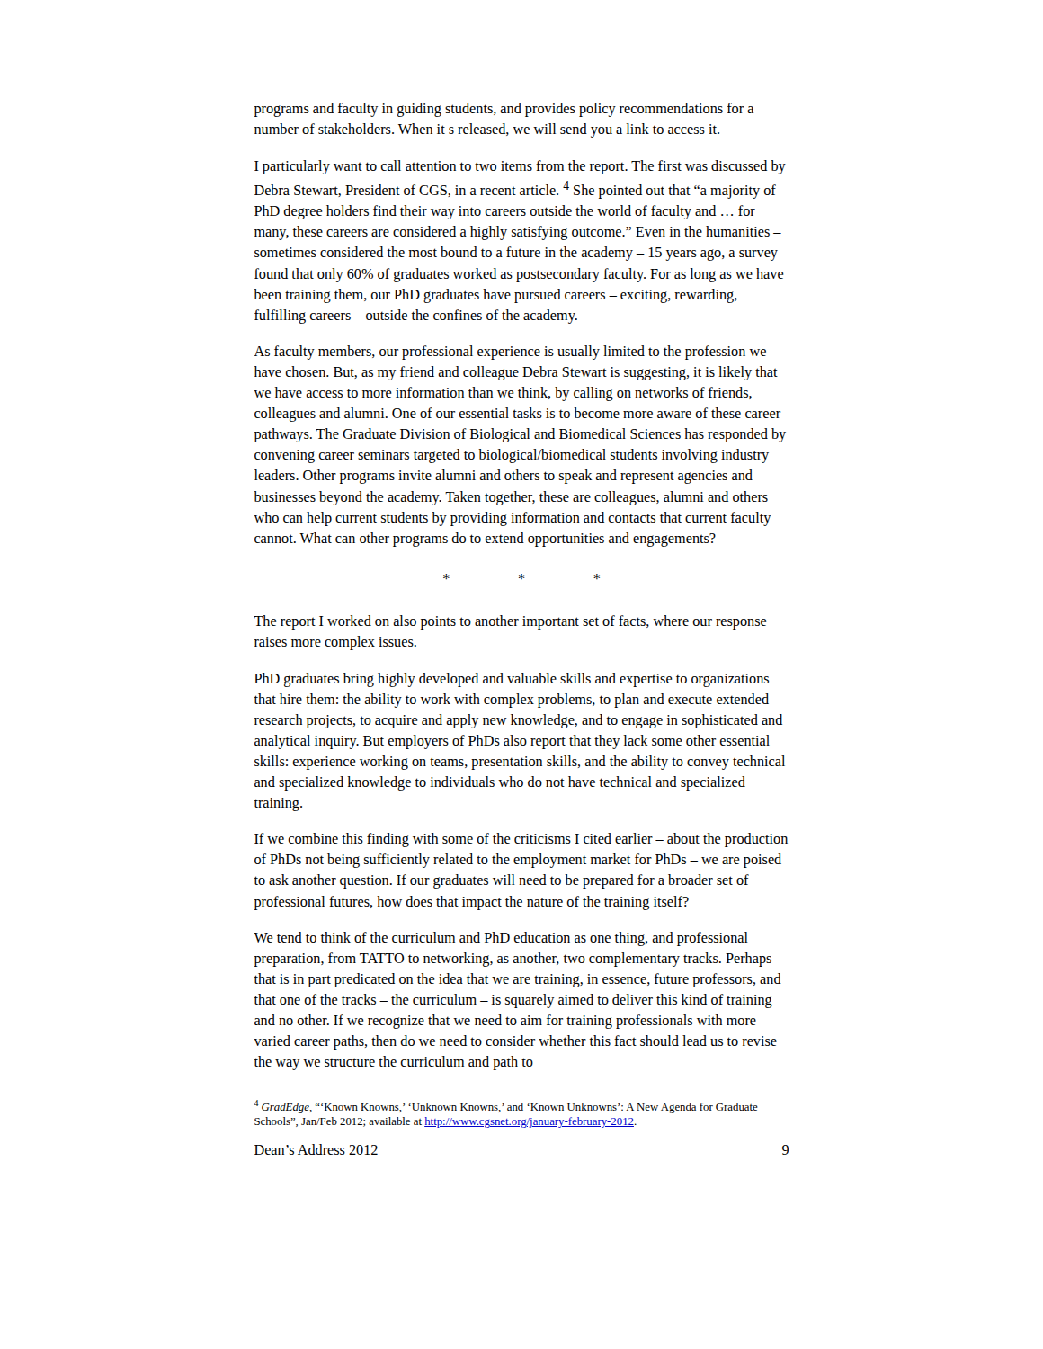programs and faculty in guiding students, and provides policy recommendations for a number of stakeholders. When it s released, we will send you a link to access it.
I particularly want to call attention to two items from the report. The first was discussed by Debra Stewart, President of CGS, in a recent article. 4 She pointed out that “a majority of PhD degree holders find their way into careers outside the world of faculty and … for many, these careers are considered a highly satisfying outcome.” Even in the humanities – sometimes considered the most bound to a future in the academy – 15 years ago, a survey found that only 60% of graduates worked as postsecondary faculty. For as long as we have been training them, our PhD graduates have pursued careers – exciting, rewarding, fulfilling careers – outside the confines of the academy.
As faculty members, our professional experience is usually limited to the profession we have chosen. But, as my friend and colleague Debra Stewart is suggesting, it is likely that we have access to more information than we think, by calling on networks of friends, colleagues and alumni. One of our essential tasks is to become more aware of these career pathways. The Graduate Division of Biological and Biomedical Sciences has responded by convening career seminars targeted to biological/biomedical students involving industry leaders. Other programs invite alumni and others to speak and represent agencies and businesses beyond the academy. Taken together, these are colleagues, alumni and others who can help current students by providing information and contacts that current faculty cannot. What can other programs do to extend opportunities and engagements?
* * *
The report I worked on also points to another important set of facts, where our response raises more complex issues.
PhD graduates bring highly developed and valuable skills and expertise to organizations that hire them: the ability to work with complex problems, to plan and execute extended research projects, to acquire and apply new knowledge, and to engage in sophisticated and analytical inquiry. But employers of PhDs also report that they lack some other essential skills: experience working on teams, presentation skills, and the ability to convey technical and specialized knowledge to individuals who do not have technical and specialized training.
If we combine this finding with some of the criticisms I cited earlier – about the production of PhDs not being sufficiently related to the employment market for PhDs – we are poised to ask another question. If our graduates will need to be prepared for a broader set of professional futures, how does that impact the nature of the training itself?
We tend to think of the curriculum and PhD education as one thing, and professional preparation, from TATTO to networking, as another, two complementary tracks. Perhaps that is in part predicated on the idea that we are training, in essence, future professors, and that one of the tracks – the curriculum – is squarely aimed to deliver this kind of training and no other. If we recognize that we need to aim for training professionals with more varied career paths, then do we need to consider whether this fact should lead us to revise the way we structure the curriculum and path to
4 GradEdge, “‘Known Knowns,’ ‘Unknown Knowns,’ and ‘Known Unknowns’: A New Agenda for Graduate Schools”, Jan/Feb 2012; available at http://www.cgsnet.org/january-february-2012.
Dean’s Address 2012 9